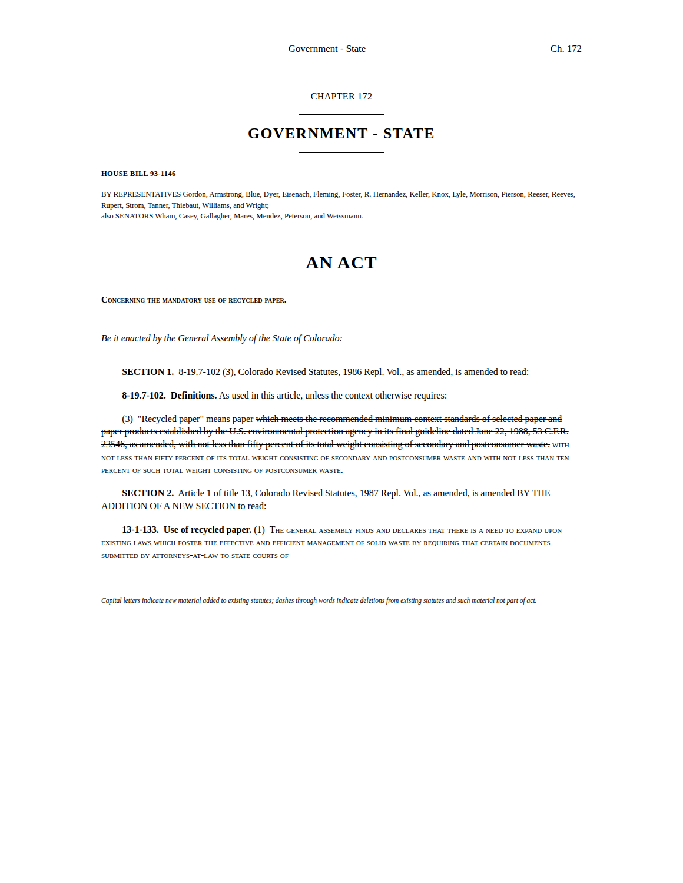Government - State Ch. 172
CHAPTER 172
GOVERNMENT - STATE
HOUSE BILL 93-1146
BY REPRESENTATIVES Gordon, Armstrong, Blue, Dyer, Eisenach, Fleming, Foster, R. Hernandez, Keller, Knox, Lyle, Morrison, Pierson, Reeser, Reeves, Rupert, Strom, Tanner, Thiebaut, Williams, and Wright;
also SENATORS Wham, Casey, Gallagher, Mares, Mendez, Peterson, and Weissmann.
AN ACT
Concerning the mandatory use of recycled paper.
Be it enacted by the General Assembly of the State of Colorado:
SECTION 1. 8-19.7-102 (3), Colorado Revised Statutes, 1986 Repl. Vol., as amended, is amended to read:
8-19.7-102. Definitions. As used in this article, unless the context otherwise requires:
(3) "Recycled paper" means paper which meets the recommended minimum context standards of selected paper and paper products established by the U.S. environmental protection agency in its final guideline dated June 22, 1988, 53 C.F.R. 23546, as amended, with not less than fifty percent of its total weight consisting of secondary and postconsumer waste. with not less than fifty percent of its total weight consisting of secondary and postconsumer waste and with not less than ten percent of such total weight consisting of postconsumer waste.
SECTION 2. Article 1 of title 13, Colorado Revised Statutes, 1987 Repl. Vol., as amended, is amended BY THE ADDITION OF A NEW SECTION to read:
13-1-133. Use of recycled paper. (1) The general assembly finds and declares that there is a need to expand upon existing laws which foster the effective and efficient management of solid waste by requiring that certain documents submitted by attorneys-at-law to state courts of
Capital letters indicate new material added to existing statutes; dashes through words indicate deletions from existing statutes and such material not part of act.